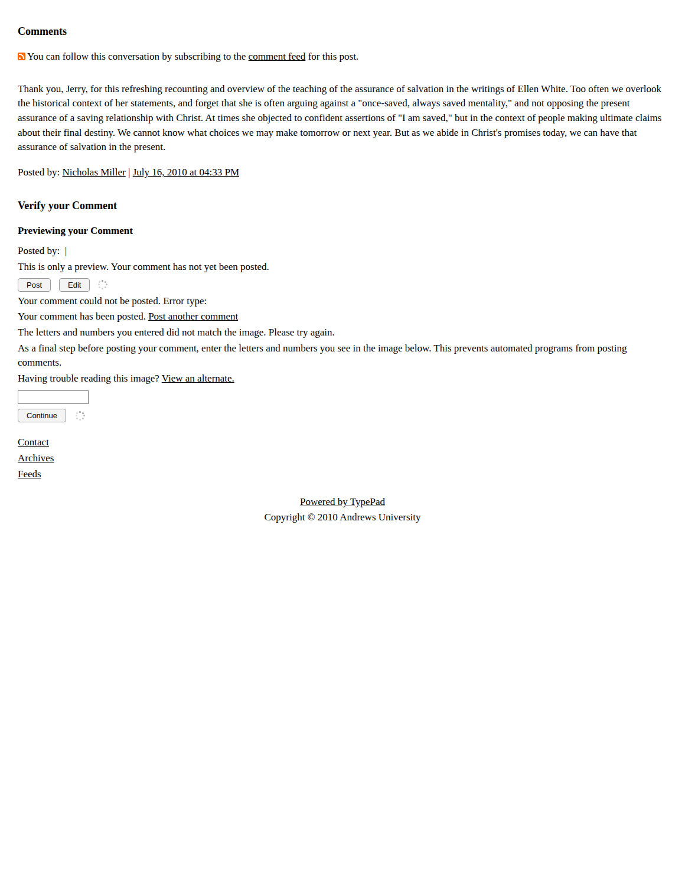Comments
You can follow this conversation by subscribing to the comment feed for this post.
Thank you, Jerry, for this refreshing recounting and overview of the teaching of the assurance of salvation in the writings of Ellen White. Too often we overlook the historical context of her statements, and forget that she is often arguing against a "once-saved, always saved mentality," and not opposing the present assurance of a saving relationship with Christ. At times she objected to confident assertions of "I am saved," but in the context of people making ultimate claims about their final destiny. We cannot know what choices we may make tomorrow or next year. But as we abide in Christ's promises today, we can have that assurance of salvation in the present.
Posted by: Nicholas Miller | July 16, 2010 at 04:33 PM
Verify your Comment
Previewing your Comment
Posted by: |
This is only a preview. Your comment has not yet been posted.
Post Edit
Your comment could not be posted. Error type:
Your comment has been posted. Post another comment
The letters and numbers you entered did not match the image. Please try again.
As a final step before posting your comment, enter the letters and numbers you see in the image below. This prevents automated programs from posting comments.
Having trouble reading this image? View an alternate.
Continue
Contact Archives Feeds
Powered by TypePad
Copyright © 2010 Andrews University